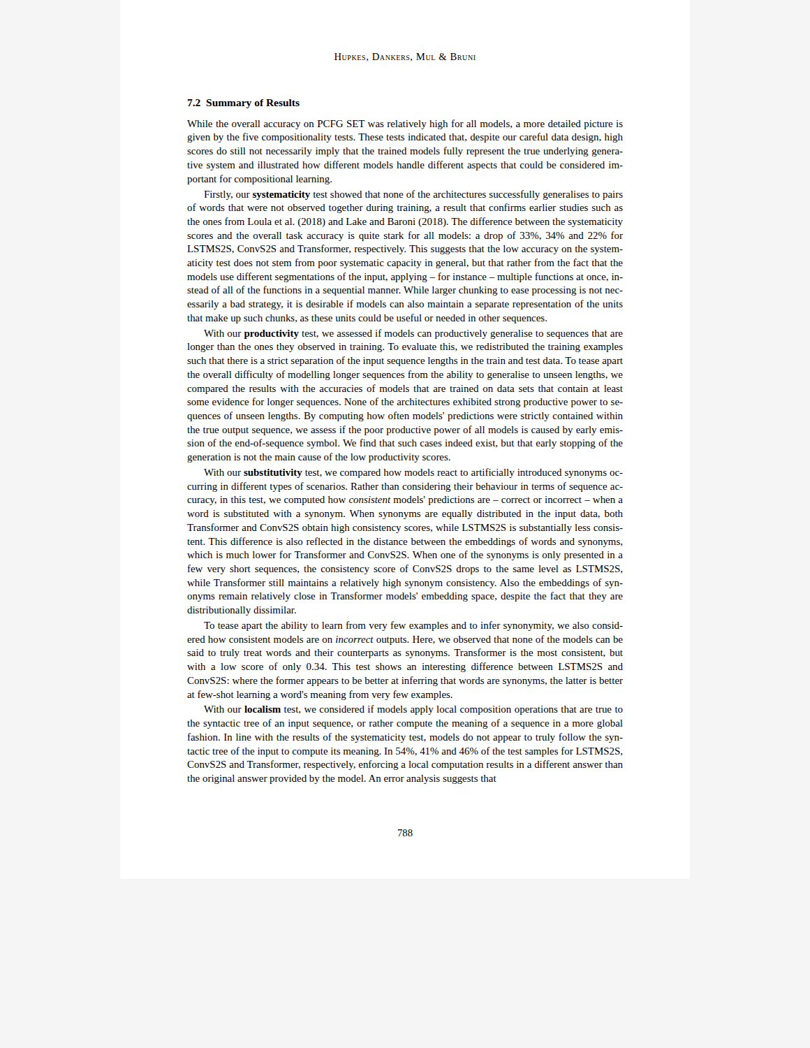Hupkes, Dankers, Mul & Bruni
7.2 Summary of Results
While the overall accuracy on PCFG SET was relatively high for all models, a more detailed picture is given by the five compositionality tests. These tests indicated that, despite our careful data design, high scores do still not necessarily imply that the trained models fully represent the true underlying generative system and illustrated how different models handle different aspects that could be considered important for compositional learning.
Firstly, our systematicity test showed that none of the architectures successfully generalises to pairs of words that were not observed together during training, a result that confirms earlier studies such as the ones from Loula et al. (2018) and Lake and Baroni (2018). The difference between the systematicity scores and the overall task accuracy is quite stark for all models: a drop of 33%, 34% and 22% for LSTMS2S, ConvS2S and Transformer, respectively. This suggests that the low accuracy on the systematicity test does not stem from poor systematic capacity in general, but that rather from the fact that the models use different segmentations of the input, applying – for instance – multiple functions at once, instead of all of the functions in a sequential manner. While larger chunking to ease processing is not necessarily a bad strategy, it is desirable if models can also maintain a separate representation of the units that make up such chunks, as these units could be useful or needed in other sequences.
With our productivity test, we assessed if models can productively generalise to sequences that are longer than the ones they observed in training. To evaluate this, we redistributed the training examples such that there is a strict separation of the input sequence lengths in the train and test data. To tease apart the overall difficulty of modelling longer sequences from the ability to generalise to unseen lengths, we compared the results with the accuracies of models that are trained on data sets that contain at least some evidence for longer sequences. None of the architectures exhibited strong productive power to sequences of unseen lengths. By computing how often models' predictions were strictly contained within the true output sequence, we assess if the poor productive power of all models is caused by early emission of the end-of-sequence symbol. We find that such cases indeed exist, but that early stopping of the generation is not the main cause of the low productivity scores.
With our substitutivity test, we compared how models react to artificially introduced synonyms occurring in different types of scenarios. Rather than considering their behaviour in terms of sequence accuracy, in this test, we computed how consistent models' predictions are – correct or incorrect – when a word is substituted with a synonym. When synonyms are equally distributed in the input data, both Transformer and ConvS2S obtain high consistency scores, while LSTMS2S is substantially less consistent. This difference is also reflected in the distance between the embeddings of words and synonyms, which is much lower for Transformer and ConvS2S. When one of the synonyms is only presented in a few very short sequences, the consistency score of ConvS2S drops to the same level as LSTMS2S, while Transformer still maintains a relatively high synonym consistency. Also the embeddings of synonyms remain relatively close in Transformer models' embedding space, despite the fact that they are distributionally dissimilar.
To tease apart the ability to learn from very few examples and to infer synonymity, we also considered how consistent models are on incorrect outputs. Here, we observed that none of the models can be said to truly treat words and their counterparts as synonyms. Transformer is the most consistent, but with a low score of only 0.34. This test shows an interesting difference between LSTMS2S and ConvS2S: where the former appears to be better at inferring that words are synonyms, the latter is better at few-shot learning a word's meaning from very few examples.
With our localism test, we considered if models apply local composition operations that are true to the syntactic tree of an input sequence, or rather compute the meaning of a sequence in a more global fashion. In line with the results of the systematicity test, models do not appear to truly follow the syntactic tree of the input to compute its meaning. In 54%, 41% and 46% of the test samples for LSTMS2S, ConvS2S and Transformer, respectively, enforcing a local computation results in a different answer than the original answer provided by the model. An error analysis suggests that
788